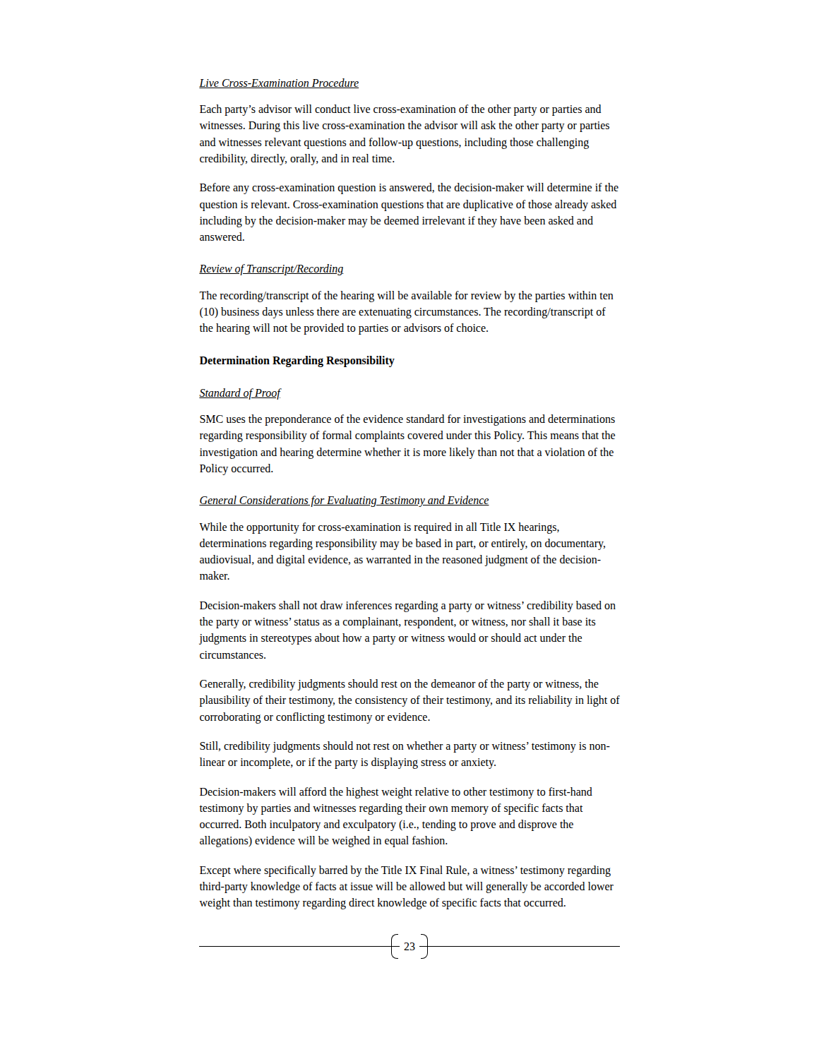Live Cross-Examination Procedure
Each party’s advisor will conduct live cross-examination of the other party or parties and witnesses. During this live cross-examination the advisor will ask the other party or parties and witnesses relevant questions and follow-up questions, including those challenging credibility, directly, orally, and in real time.
Before any cross-examination question is answered, the decision-maker will determine if the question is relevant. Cross-examination questions that are duplicative of those already asked including by the decision-maker may be deemed irrelevant if they have been asked and answered.
Review of Transcript/Recording
The recording/transcript of the hearing will be available for review by the parties within ten (10) business days unless there are extenuating circumstances. The recording/transcript of the hearing will not be provided to parties or advisors of choice.
Determination Regarding Responsibility
Standard of Proof
SMC uses the preponderance of the evidence standard for investigations and determinations regarding responsibility of formal complaints covered under this Policy. This means that the investigation and hearing determine whether it is more likely than not that a violation of the Policy occurred.
General Considerations for Evaluating Testimony and Evidence
While the opportunity for cross-examination is required in all Title IX hearings, determinations regarding responsibility may be based in part, or entirely, on documentary, audiovisual, and digital evidence, as warranted in the reasoned judgment of the decision-maker.
Decision-makers shall not draw inferences regarding a party or witness’ credibility based on the party or witness’ status as a complainant, respondent, or witness, nor shall it base its judgments in stereotypes about how a party or witness would or should act under the circumstances.
Generally, credibility judgments should rest on the demeanor of the party or witness, the plausibility of their testimony, the consistency of their testimony, and its reliability in light of corroborating or conflicting testimony or evidence.
Still, credibility judgments should not rest on whether a party or witness’ testimony is non-linear or incomplete, or if the party is displaying stress or anxiety.
Decision-makers will afford the highest weight relative to other testimony to first-hand testimony by parties and witnesses regarding their own memory of specific facts that occurred. Both inculpatory and exculpatory (i.e., tending to prove and disprove the allegations) evidence will be weighed in equal fashion.
Except where specifically barred by the Title IX Final Rule, a witness’ testimony regarding third-party knowledge of facts at issue will be allowed but will generally be accorded lower weight than testimony regarding direct knowledge of specific facts that occurred.
23